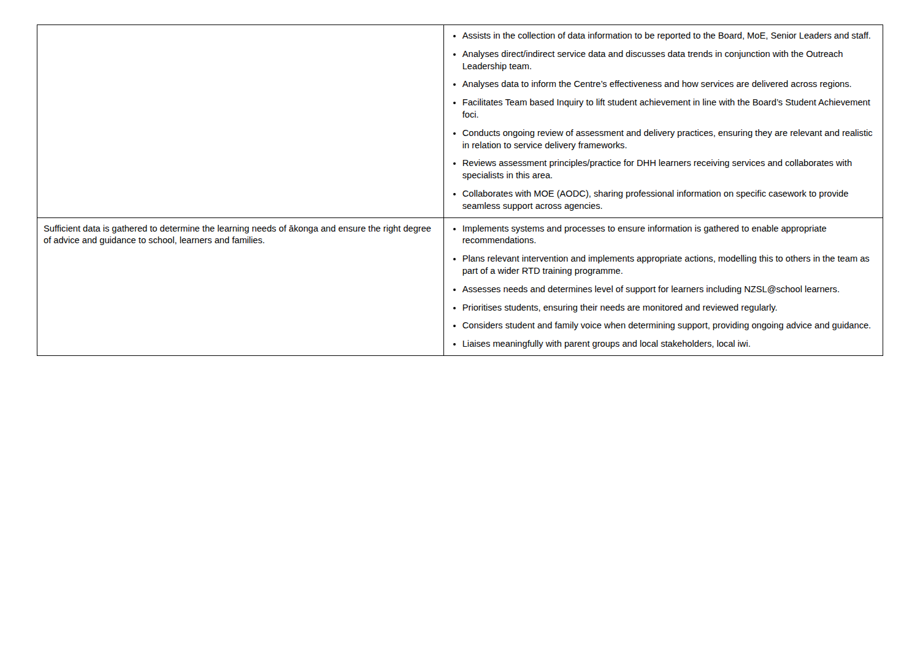| | Assists in the collection of data information to be reported to the Board, MoE, Senior Leaders and staff. Analyses direct/indirect service data and discusses data trends in conjunction with the Outreach Leadership team. Analyses data to inform the Centre’s effectiveness and how services are delivered across regions. Facilitates Team based Inquiry to lift student achievement in line with the Board’s Student Achievement foci. Conducts ongoing review of assessment and delivery practices, ensuring they are relevant and realistic in relation to service delivery frameworks. Reviews assessment principles/practice for DHH learners receiving services and collaborates with specialists in this area. Collaborates with MOE (AODC), sharing professional information on specific casework to provide seamless support across agencies. |
| Sufficient data is gathered to determine the learning needs of ākonga and ensure the right degree of advice and guidance to school, learners and families. | Implements systems and processes to ensure information is gathered to enable appropriate recommendations. Plans relevant intervention and implements appropriate actions, modelling this to others in the team as part of a wider RTD training programme. Assesses needs and determines level of support for learners including NZSL@school learners. Prioritises students, ensuring their needs are monitored and reviewed regularly. Considers student and family voice when determining support, providing ongoing advice and guidance. Liaises meaningfully with parent groups and local stakeholders, local iwi. |